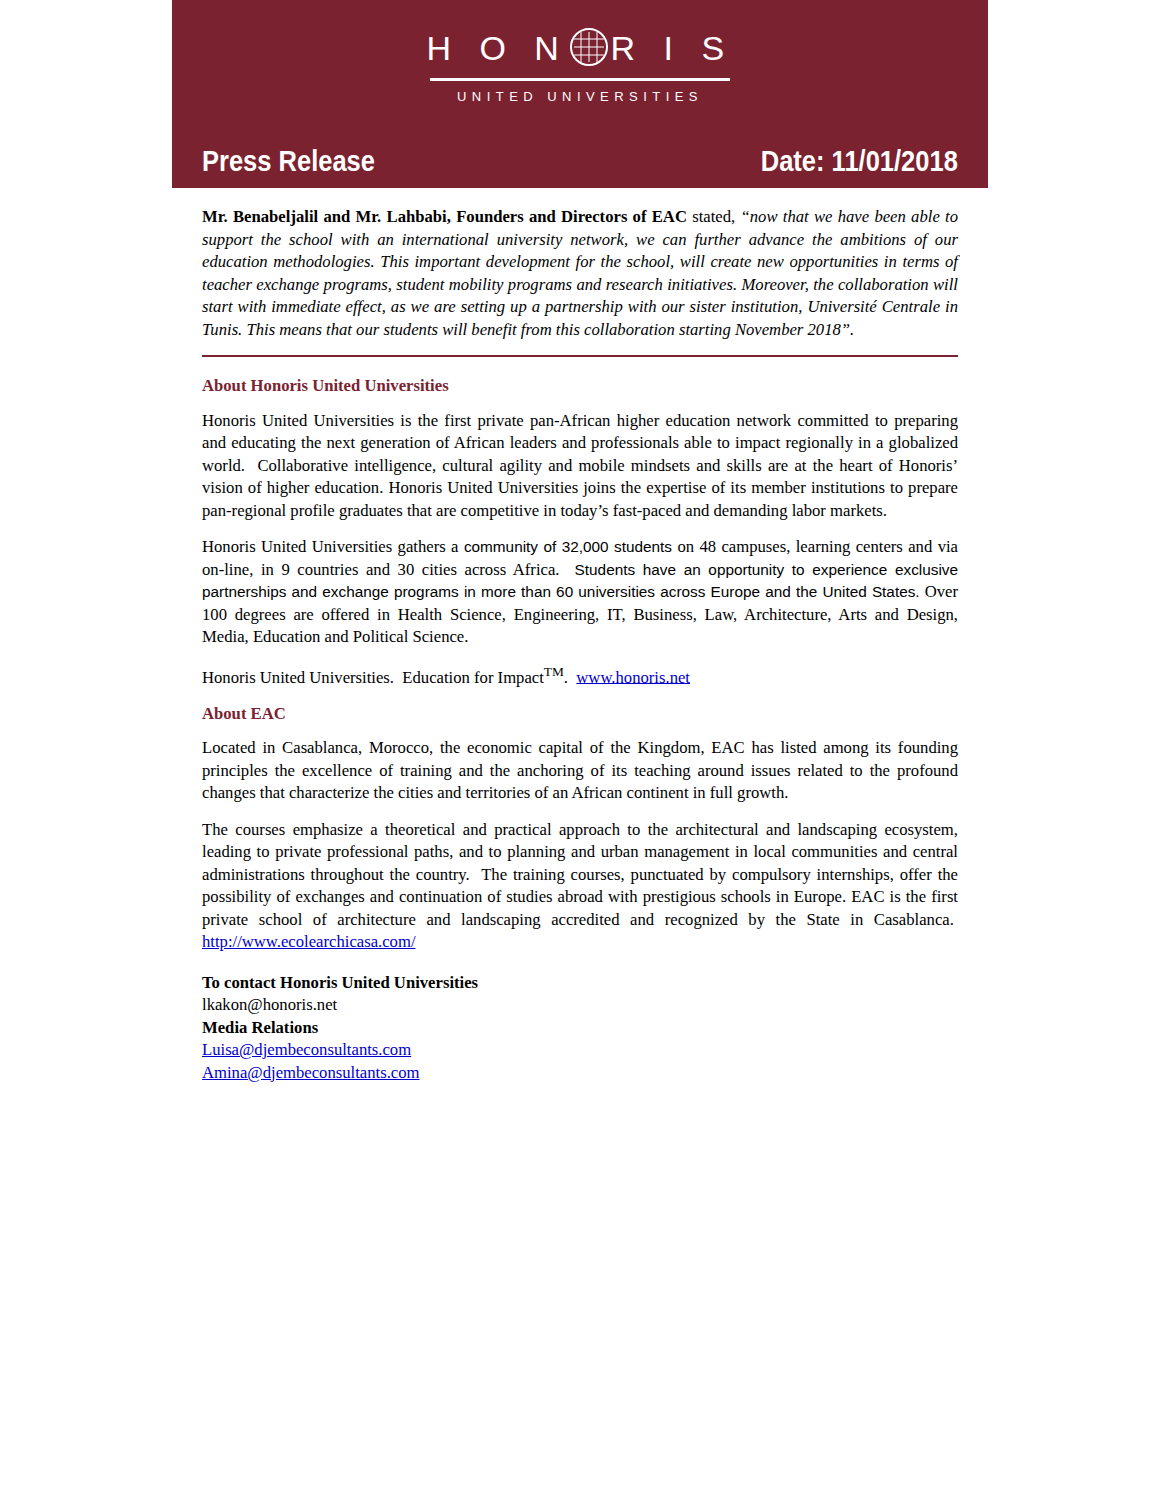H O N R I S
UNITED UNIVERSITIES
Press Release
Date: 11/01/2018
Mr. Benabeljalil and Mr. Lahbabi, Founders and Directors of EAC stated, “now that we have been able to support the school with an international university network, we can further advance the ambitions of our education methodologies. This important development for the school, will create new opportunities in terms of teacher exchange programs, student mobility programs and research initiatives. Moreover, the collaboration will start with immediate effect, as we are setting up a partnership with our sister institution, Université Centrale in Tunis. This means that our students will benefit from this collaboration starting November 2018”.
About Honoris United Universities
Honoris United Universities is the first private pan-African higher education network committed to preparing and educating the next generation of African leaders and professionals able to impact regionally in a globalized world. Collaborative intelligence, cultural agility and mobile mindsets and skills are at the heart of Honoris’ vision of higher education. Honoris United Universities joins the expertise of its member institutions to prepare pan-regional profile graduates that are competitive in today’s fast-paced and demanding labor markets.
Honoris United Universities gathers a community of 32,000 students on 48 campuses, learning centers and via on-line, in 9 countries and 30 cities across Africa. Students have an opportunity to experience exclusive partnerships and exchange programs in more than 60 universities across Europe and the United States. Over 100 degrees are offered in Health Science, Engineering, IT, Business, Law, Architecture, Arts and Design, Media, Education and Political Science.
Honoris United Universities. Education for ImpactTM. www.honoris.net
About EAC
Located in Casablanca, Morocco, the economic capital of the Kingdom, EAC has listed among its founding principles the excellence of training and the anchoring of its teaching around issues related to the profound changes that characterize the cities and territories of an African continent in full growth.
The courses emphasize a theoretical and practical approach to the architectural and landscaping ecosystem, leading to private professional paths, and to planning and urban management in local communities and central administrations throughout the country. The training courses, punctuated by compulsory internships, offer the possibility of exchanges and continuation of studies abroad with prestigious schools in Europe. EAC is the first private school of architecture and landscaping accredited and recognized by the State in Casablanca. http://www.ecolearchicasa.com/
To contact Honoris United Universities
lkakon@honoris.net
Media Relations
Luisa@djembeconsultants.com
Amina@djembeconsultants.com